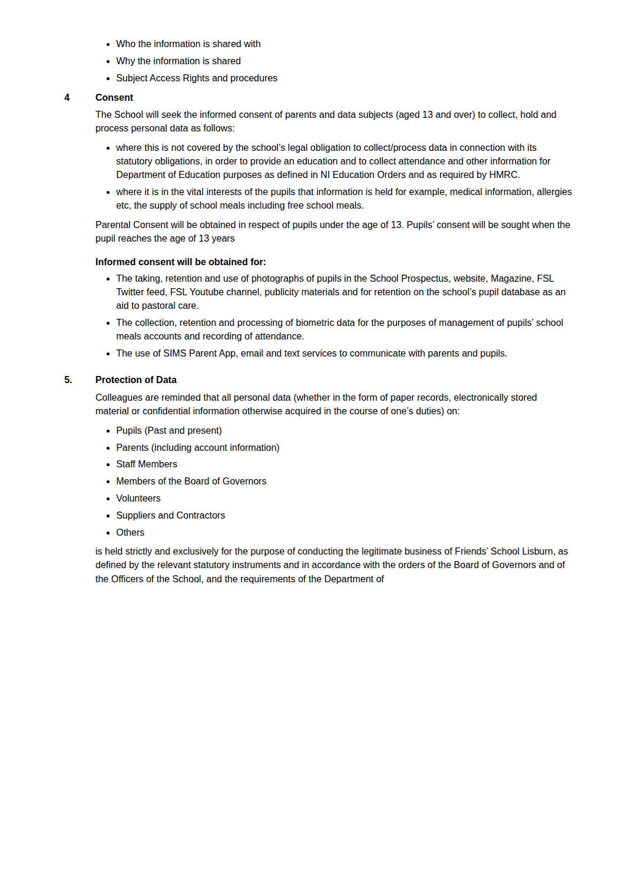Who the information is shared with
Why the information is shared
Subject Access Rights and procedures
4 Consent
The School will seek the informed consent of parents and data subjects (aged 13 and over) to collect, hold and process personal data as follows:
where this is not covered by the school’s legal obligation to collect/process data in connection with its statutory obligations, in order to provide an education and to collect attendance and other information for Department of Education purposes as defined in NI Education Orders and as required by HMRC.
where it is in the vital interests of the pupils that information is held for example, medical information, allergies etc, the supply of school meals including free school meals.
Parental Consent will be obtained in respect of pupils under the age of 13. Pupils’ consent will be sought when the pupil reaches the age of 13 years
Informed consent will be obtained for:
The taking, retention and use of photographs of pupils in the School Prospectus, website, Magazine, FSL Twitter feed, FSL Youtube channel, publicity materials and for retention on the school’s pupil database as an aid to pastoral care.
The collection, retention and processing of biometric data for the purposes of management of pupils’ school meals accounts and recording of attendance.
The use of SIMS Parent App, email and text services to communicate with parents and pupils.
5. Protection of Data
Colleagues are reminded that all personal data (whether in the form of paper records, electronically stored material or confidential information otherwise acquired in the course of one’s duties) on:
Pupils (Past and present)
Parents (including account information)
Staff Members
Members of the Board of Governors
Volunteers
Suppliers and Contractors
Others
is held strictly and exclusively for the purpose of conducting the legitimate business of Friends’ School Lisburn, as defined by the relevant statutory instruments and in accordance with the orders of the Board of Governors and of the Officers of the School, and the requirements of the Department of